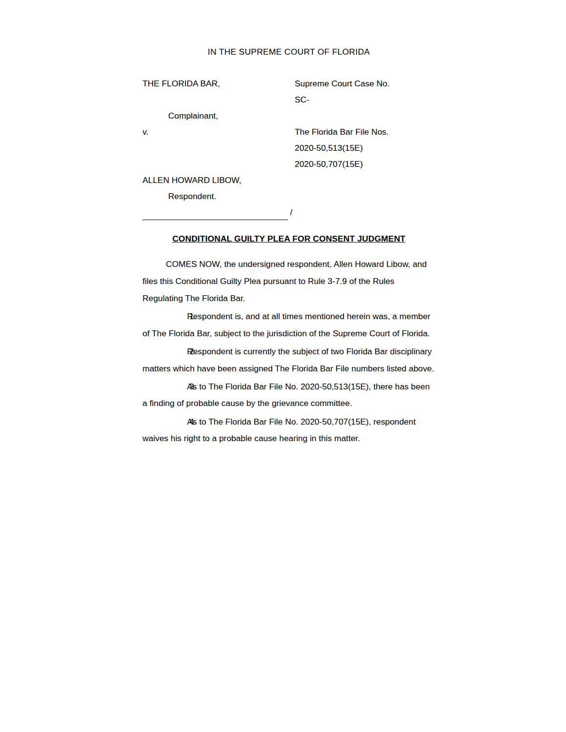IN THE SUPREME COURT OF FLORIDA
| THE FLORIDA BAR, | Supreme Court Case No. SC- |
| Complainant, | |
| v. | The Florida Bar File Nos. 2020-50,513(15E) 2020-50,707(15E) |
| ALLEN HOWARD LIBOW, | |
| Respondent. | |
| / | |
CONDITIONAL GUILTY PLEA FOR CONSENT JUDGMENT
COMES NOW, the undersigned respondent, Allen Howard Libow, and files this Conditional Guilty Plea pursuant to Rule 3-7.9 of the Rules Regulating The Florida Bar.
1. Respondent is, and at all times mentioned herein was, a member of The Florida Bar, subject to the jurisdiction of the Supreme Court of Florida.
2. Respondent is currently the subject of two Florida Bar disciplinary matters which have been assigned The Florida Bar File numbers listed above.
3. As to The Florida Bar File No. 2020-50,513(15E), there has been a finding of probable cause by the grievance committee.
4. As to The Florida Bar File No. 2020-50,707(15E), respondent waives his right to a probable cause hearing in this matter.